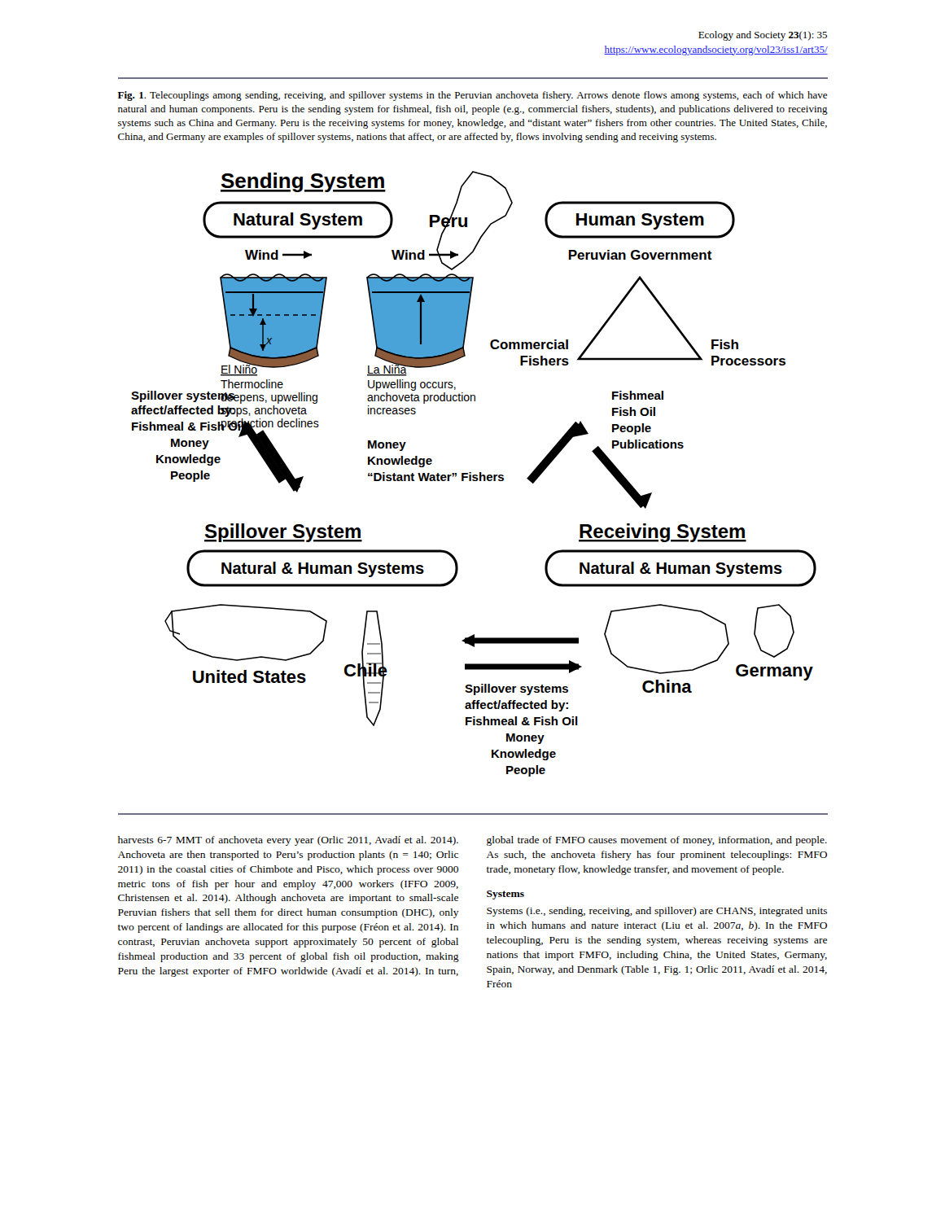Ecology and Society 23(1): 35
https://www.ecologyandsociety.org/vol23/iss1/art35/
Fig. 1. Telecouplings among sending, receiving, and spillover systems in the Peruvian anchoveta fishery. Arrows denote flows among systems, each of which have natural and human components. Peru is the sending system for fishmeal, fish oil, people (e.g., commercial fishers, students), and publications delivered to receiving systems such as China and Germany. Peru is the receiving systems for money, knowledge, and “distant water” fishers from other countries. The United States, Chile, China, and Germany are examples of spillover systems, nations that affect, or are affected by, flows involving sending and receiving systems.
Sending System Natural System Peru Human System Wind Wind x El Niño Thermocline deepens, upwelling stops, anchoveta production declines La Niña Upwelling occurs, anchoveta production increases Peruvian Government Commercial Fishers Fish Processors Spillover systems affect/affected by: Fishmeal & Fish Oil Money Knowledge People Money Knowledge “Distant Water” Fishers Fishmeal Fish Oil People Publications Spillover System Natural & Human Systems Receiving System Natural & Human Systems United States Chile China Germany Spillover systems affect/affected by: Fishmeal & Fish Oil Money Knowledge People
harvests 6-7 MMT of anchoveta every year (Orlic 2011, Avadí et al. 2014). Anchoveta are then transported to Peru’s production plants (n = 140; Orlic 2011) in the coastal cities of Chimbote and Pisco, which process over 9000 metric tons of fish per hour and employ 47,000 workers (IFFO 2009, Christensen et al. 2014). Although anchoveta are important to small-scale Peruvian fishers that sell them for direct human consumption (DHC), only two percent of landings are allocated for this purpose (Fréon et al. 2014). In contrast, Peruvian anchoveta support approximately 50 percent of global fishmeal production and 33 percent of global fish oil production, making Peru the largest exporter of FMFO worldwide (Avadí et al. 2014). In turn, global trade of FMFO causes movement of money, information, and people. As such, the anchoveta fishery has four prominent telecouplings: FMFO trade, monetary flow, knowledge transfer, and movement of people.
Systems
Systems (i.e., sending, receiving, and spillover) are CHANS, integrated units in which humans and nature interact (Liu et al. 2007a, b). In the FMFO telecoupling, Peru is the sending system, whereas receiving systems are nations that import FMFO, including China, the United States, Germany, Spain, Norway, and Denmark (Table 1, Fig. 1; Orlic 2011, Avadí et al. 2014, Fréon